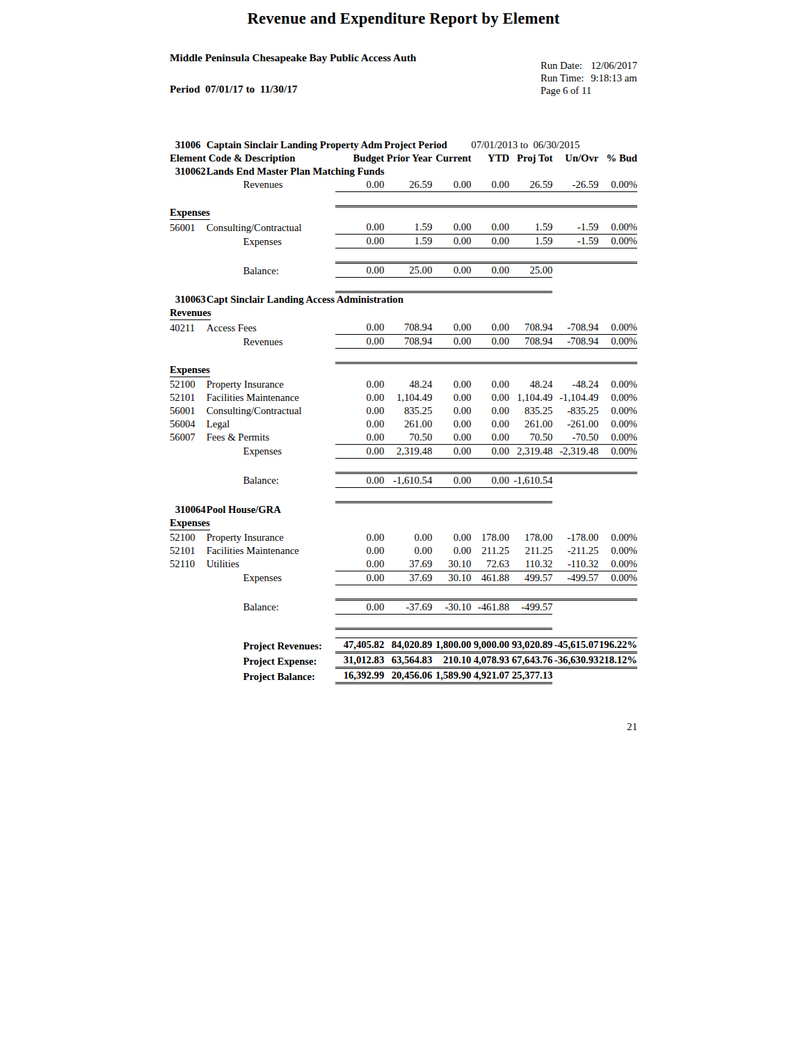Revenue and Expenditure Report by Element
Middle Peninsula Chesapeake Bay Public Access Auth
Period 07/01/17 to 11/30/17
| Run Date: | 12/06/2017 |
| Run Time: | 9:18:13 am |
| Page 6 of 11 |
| 31006 | Captain Sinclair Landing Property Adm | Project Period | 07/01/2013 to 06/30/2015 |
| Element Code & Description | Budget | Prior Year | Current | YTD | Proj Tot | Un/Ovr | % Bud |
| 310062 | Lands End Master Plan Matching Funds |
| | Revenues | 0.00 | 26.59 | 0.00 | 0.00 | 26.59 | -26.59 | 0.00% |
| Expenses | |
| 56001 | Consulting/Contractual | 0.00 | 1.59 | 0.00 | 0.00 | 1.59 | -1.59 | 0.00% |
| | Expenses | 0.00 | 1.59 | 0.00 | 0.00 | 1.59 | -1.59 | 0.00% |
| | Balance: | 0.00 | 25.00 | 0.00 | 0.00 | 25.00 | | |
| 310063 | Capt Sinclair Landing Access Administration |
| Revenues | |
| 40211 | Access Fees | 0.00 | 708.94 | 0.00 | 0.00 | 708.94 | -708.94 | 0.00% |
| | Revenues | 0.00 | 708.94 | 0.00 | 0.00 | 708.94 | -708.94 | 0.00% |
| Expenses | |
| 52100 | Property Insurance | 0.00 | 48.24 | 0.00 | 0.00 | 48.24 | -48.24 | 0.00% |
| 52101 | Facilities Maintenance | 0.00 | 1,104.49 | 0.00 | 0.00 | 1,104.49 | -1,104.49 | 0.00% |
| 56001 | Consulting/Contractual | 0.00 | 835.25 | 0.00 | 0.00 | 835.25 | -835.25 | 0.00% |
| 56004 | Legal | 0.00 | 261.00 | 0.00 | 0.00 | 261.00 | -261.00 | 0.00% |
| 56007 | Fees & Permits | 0.00 | 70.50 | 0.00 | 0.00 | 70.50 | -70.50 | 0.00% |
| | Expenses | 0.00 | 2,319.48 | 0.00 | 0.00 | 2,319.48 | -2,319.48 | 0.00% |
| | Balance: | 0.00 | -1,610.54 | 0.00 | 0.00 | -1,610.54 | | |
| 310064 | Pool House/GRA |
| Expenses | |
| 52100 | Property Insurance | 0.00 | 0.00 | 0.00 | 178.00 | 178.00 | -178.00 | 0.00% |
| 52101 | Facilities Maintenance | 0.00 | 0.00 | 0.00 | 211.25 | 211.25 | -211.25 | 0.00% |
| 52110 | Utilities | 0.00 | 37.69 | 30.10 | 72.63 | 110.32 | -110.32 | 0.00% |
| | Expenses | 0.00 | 37.69 | 30.10 | 461.88 | 499.57 | -499.57 | 0.00% |
| | Balance: | 0.00 | -37.69 | -30.10 | -461.88 | -499.57 | | |
| | Project Revenues: | 47,405.82 | 84,020.89 | 1,800.00 | 9,000.00 | 93,020.89 | -45,615.07 | 196.22% |
| | Project Expense: | 31,012.83 | 63,564.83 | 210.10 | 4,078.93 | 67,643.76 | -36,630.93 | 218.12% |
| | Project Balance: | 16,392.99 | 20,456.06 | 1,589.90 | 4,921.07 | 25,377.13 | | |
21